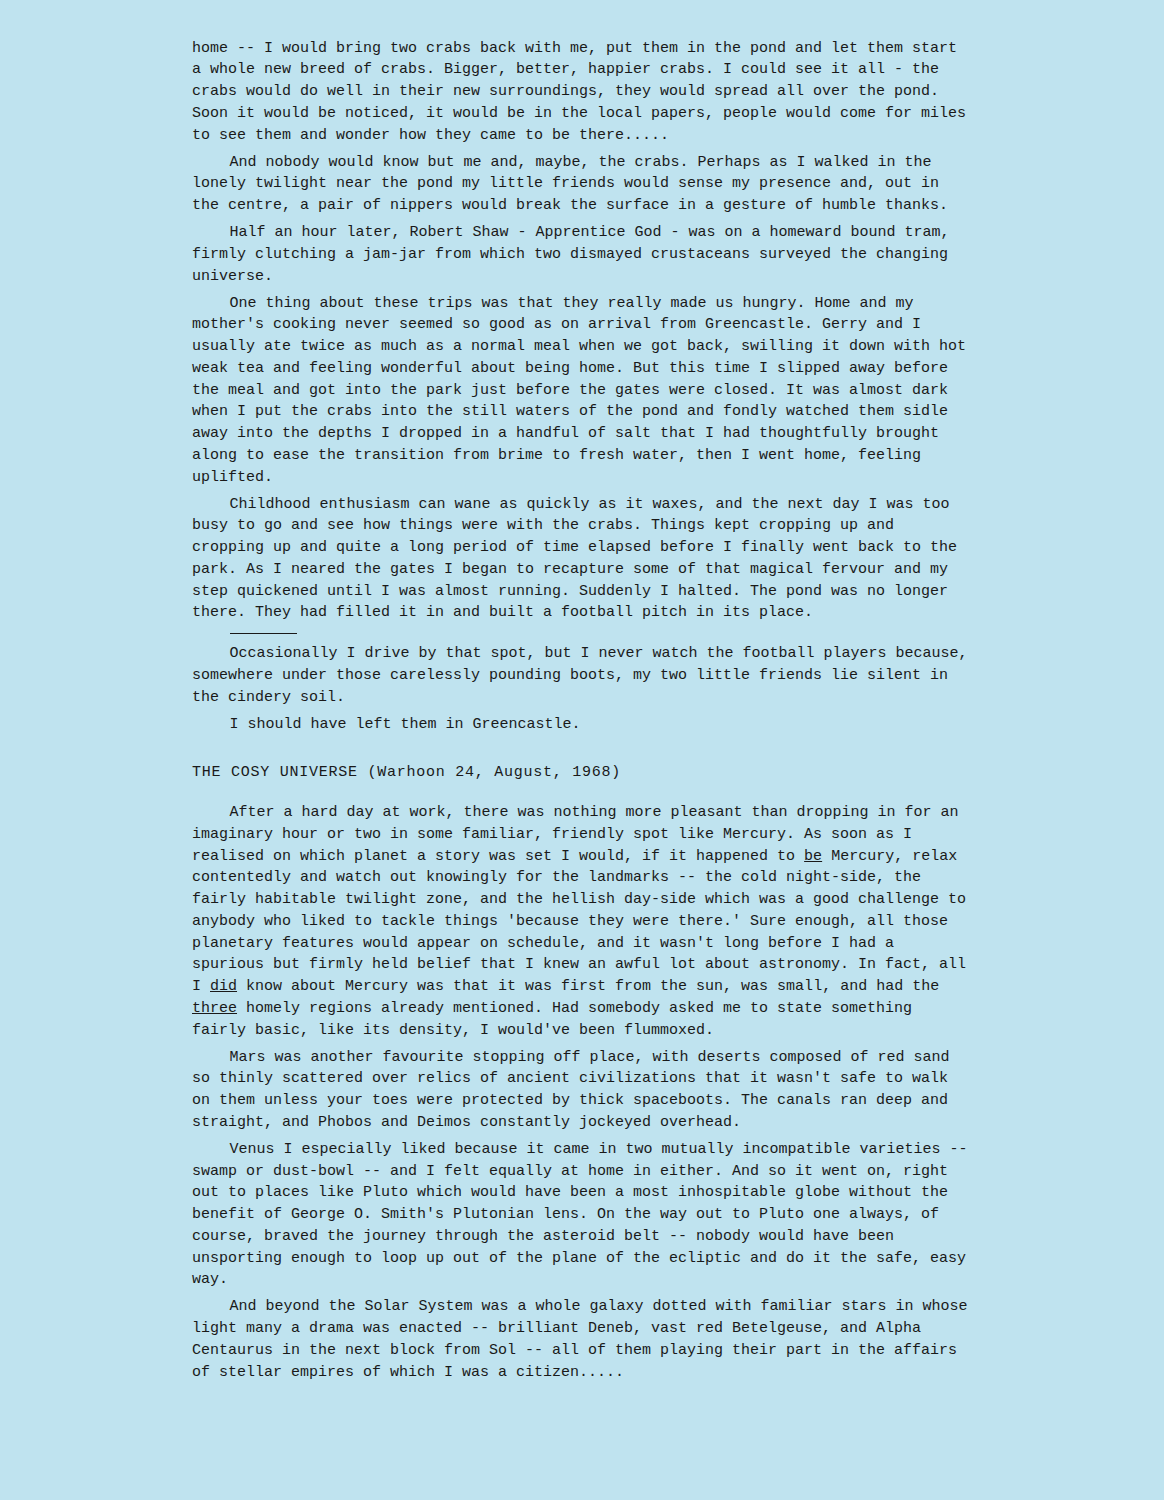home -- I would bring two crabs back with me, put them in the pond and let them start a whole new breed of crabs. Bigger, better, happier crabs. I could see it all - the crabs would do well in their new surroundings, they would spread all over the pond. Soon it would be noticed, it would be in the local papers, people would come for miles to see them and wonder how they came to be there.....
And nobody would know but me and, maybe, the crabs. Perhaps as I walked in the lonely twilight near the pond my little friends would sense my presence and, out in the centre, a pair of nippers would break the surface in a gesture of humble thanks.
Half an hour later, Robert Shaw - Apprentice God - was on a homeward bound tram, firmly clutching a jam-jar from which two dismayed crustaceans surveyed the changing universe.
One thing about these trips was that they really made us hungry. Home and my mother's cooking never seemed so good as on arrival from Greencastle. Gerry and I usually ate twice as much as a normal meal when we got back, swilling it down with hot weak tea and feeling wonderful about being home. But this time I slipped away before the meal and got into the park just before the gates were closed. It was almost dark when I put the crabs into the still waters of the pond and fondly watched them sidle away into the depths I dropped in a handful of salt that I had thoughtfully brought along to ease the transition from brime to fresh water, then I went home, feeling uplifted.
Childhood enthusiasm can wane as quickly as it waxes, and the next day I was too busy to go and see how things were with the crabs. Things kept cropping up and cropping up and quite a long period of time elapsed before I finally went back to the park. As I neared the gates I began to recapture some of that magical fervour and my step quickened until I was almost running. Suddenly I halted. The pond was no longer there. They had filled it in and built a football pitch in its place.
Occasionally I drive by that spot, but I never watch the football players because, somewhere under those carelessly pounding boots, my two little friends lie silent in the cindery soil.
I should have left them in Greencastle.
THE COSY UNIVERSE (Warhoon 24, August, 1968)
After a hard day at work, there was nothing more pleasant than dropping in for an imaginary hour or two in some familiar, friendly spot like Mercury. As soon as I realised on which planet a story was set I would, if it happened to be Mercury, relax contentedly and watch out knowingly for the landmarks -- the cold night-side, the fairly habitable twilight zone, and the hellish day-side which was a good challenge to anybody who liked to tackle things 'because they were there.' Sure enough, all those planetary features would appear on schedule, and it wasn't long before I had a spurious but firmly held belief that I knew an awful lot about astronomy. In fact, all I did know about Mercury was that it was first from the sun, was small, and had the three homely regions already mentioned. Had somebody asked me to state something fairly basic, like its density, I would've been flummoxed.
Mars was another favourite stopping off place, with deserts composed of red sand so thinly scattered over relics of ancient civilizations that it wasn't safe to walk on them unless your toes were protected by thick spaceboots. The canals ran deep and straight, and Phobos and Deimos constantly jockeyed overhead.
Venus I especially liked because it came in two mutually incompatible varieties -- swamp or dust-bowl -- and I felt equally at home in either. And so it went on, right out to places like Pluto which would have been a most inhospitable globe without the benefit of George O. Smith's Plutonian lens. On the way out to Pluto one always, of course, braved the journey through the asteroid belt -- nobody would have been unsporting enough to loop up out of the plane of the ecliptic and do it the safe, easy way.
And beyond the Solar System was a whole galaxy dotted with familiar stars in whose light many a drama was enacted -- brilliant Deneb, vast red Betelgeuse, and Alpha Centaurus in the next block from Sol -- all of them playing their part in the affairs of stellar empires of which I was a citizen.....